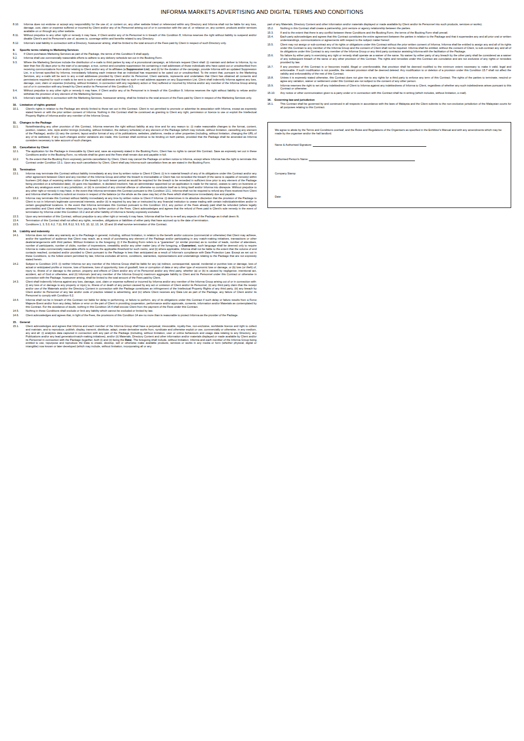INFORMA MARKETS ADVERTISING AND DIGITAL TERMS AND CONDITIONS
8.10.
Informa does not endorse or accept any responsibility for the use of, or content on, any other website linked or referenced within any Directory and Informa shall not be liable for any loss, damage, cost, claim or expense suffered or incurred by Client and/or any of its Personnel arising out of or in connection with the use of, or reliance on, any content, products and/or services available on or through any other website.
8.11.
Without prejudice to any other right or remedy it may have, if Client and/or any of its Personnel is in breach of this Condition 8, Informa reserves the right without liability to suspend and/or disable Client's and its Personnel's use of, access to, coverage within and benefits related to any Directory.
8.12.
Informa's total liability in connection with a Directory, howsoever arising, shall be limited to the total amount of the Fees paid by Client in respect of such Directory only.
9. Specific terms relating to Marketing Services
9.1.
If Client purchases Marketing Services as part of the Package, the terms of this Condition 9 shall apply.
9.2.
Informa shall use commercially reasonable efforts to adhere to any delivery schedule set out in the Booking Form.
9.3.
Where the Marketing Services include the distribution of e-mails to third parties by way of a promotional campaign, at Informa's request Client shall: (i) maintain and deliver to Informa, by no later than five (5) days prior to the start of a campaign, a true, correct and complete suppression list containing e-mail addresses of those individuals who have opted out or unsubscribed from receiving communications from and/or relating to Client and/or any of its affiliates (a Suppression List), and (ii) for the duration of the campaign, provide Informa with an updated Suppression List, in a format specified by Informa, immediately following each instance that an individual has requested to be opted out or unsubscribed. To the extent that, pursuant to the Marketing Services, any e-mails will be sent to any e-mail addresses provided by Client and/or its Personnel, Client warrants, represents and undertakes that Client has obtained all consents and permissions required for such e-mails to be sent to such e-mail addresses and that no such e-mail address appears on any Suppression List. Client shall indemnify Informa against any loss, damage, cost, claim or expense (including, without limitation, in connection with any regulatory action or fine) suffered or incurred by Informa and/or any member of the Informa Group arising out of or in connection with any breach by Client and/or its Personnel of this Condition 9.3.
9.4.
Without prejudice to any other right or remedy it may have, if Client and/or any of its Personnel is in breach of this Condition 9, Informa reserves the right without liability to refuse and/or withdraw the provision of any element of the Marketing Services.
9.5.
Informa's total liability in connection with the Marketing Services, howsoever arising, shall be limited to the total amount of the Fees paid by Client in respect of the Marketing Services only.
10. Limitation of rights granted
10.1.
Client's rights in relation to the Package are strictly limited to those set out in this Contract. Client is not permitted to promote or advertise its association with Informa, except as expressly stated herein or with the prior written consent of Informa. Nothing in this Contract shall be construed as granting to Client any right, permission or licence to use or exploit the Intellectual Property Rights of Informa and/or any member of the Informa Group.
11. Changes to the Package
11.1.
Notwithstanding any other provision of this Contract, Informa reserves the right without liability at any time and for any reason to: (i) make reasonable changes to the format, content, position, rotation, size, style and/or timings (including, without limitation, the delivery schedule) of any element of the Package (which may include, without limitation, cancelling any element of the Package), and/or (ii) vary the content, layout and/or format of any of its publications, websites, platforms, media or other properties (including, without limitation, changing the URL of any of its websites). If any such changes and/or variations are made, this Contract shall continue to be binding on both parties, provided that the Package shall be amended as Informa considers necessary to take account of such changes.
12. Cancellation by Client
12.1.
The application for the Package is irrevocable by Client and, save as expressly stated in the Booking Form, Client has no rights to cancel this Contract. Save as expressly set out in these Conditions and/or in the Booking Form, no refunds shall be given and the Fees shall remain due and payable in full.
12.2.
To the extent that the Booking Form expressly permits cancellation by Client, Client may cancel the Package on written notice to Informa, except where Informa has the right to terminate this Contract under Condition 13.1. Upon any such cancellation by Client, Client shall pay Informa such cancellation fees as are stated in the Booking Form.
13. Termination
13.1.
Informa may terminate this Contract without liability immediately at any time by written notice to Client if Client: (i) is in material breach of any of its obligations under this Contract and/or any other agreement between Client and any member of the Informa Group and either the breach is irremediable or Client has not remedied the breach (if the same is capable of remedy) within fourteen (14) days of receiving written notice of the breach (or such lesser period as would be required for the breach to be remedied in sufficient time prior to any element of the Package being provided on a scheduled date), (ii) goes into liquidation, is declared insolvent, has an administrator appointed (or an application is made for the same), ceases to carry on business or suffers any analogous event in any jurisdiction, or (iii) is convicted of any criminal offence or otherwise so conducts itself as to bring itself and/or Informa into disrepute. Without prejudice to any other right or remedy it may have, in the event that Informa terminates this Contract pursuant to this Condition 13.1, Informa shall not be required to refund any Fees received from Client and Informa shall be entitled to submit an invoice in respect of the balance (or the whole as the case may be) of the Fees which shall become immediately due and payable.
13.2.
Informa may terminate this Contract without liability immediately at any time by written notice to Client if Informa: (i) determines in its absolute discretion that the provision of the Package to Client is not in Informa's legitimate commercial interests, and/or (ii) is required by any law or instructed by any financial institution to cease trading with certain individuals/entities and/or in certain geographical locations. In the event that Informa terminates this Contract pursuant to this Condition 13.2, any portion of the Fees already paid shall be refunded (where legally permissible) and Client shall be released from paying any further portion of the Fees. Client acknowledges and agrees that the refund of Fees paid is Client's sole remedy in the event of termination by Informa under this Condition 13.2 and all other liability of Informa is hereby expressly excluded.
13.3.
Upon any termination of this Contract, without prejudice to any other right or remedy it may have, Informa shall be free to re-sell any aspects of the Package as it shall deem fit.
13.4.
Termination of this Contract shall not affect any rights, remedies, obligations or liabilities of either party that have accrued up to the date of termination.
13.5.
Conditions 1, 3, 5.3, 6.2, 7.11, 8.8, 8.12, 9.3, 9.5, 10, 12, 13, 14, 15 and 16 shall survive termination of this Contract.
14. Liability and indemnity
14.1.
Informa does not make any warranty as to the Package in general, including, without limitation, in relation to the benefit and/or outcome (commercial or otherwise) that Client may achieve, and/or the type/level of audience that Client may reach, as a result of purchasing any element of the Package and/or participating in any match-making initiatives, transactions or other deals/arrangements with third parties. Without limitation to the foregoing: (i) if the Booking Form refers to a "guarantee" (or similar promise) as to number of leads, number of attendees, number of participants, number of clicks, number of impressions, viewability and/or any other matter (any of the foregoing, a Guarantee), such language shall be deemed only to require Informa to make commercially reasonable efforts to achieve the applicable threshold for such metric, and (ii) where applicable, Informa shall not be liable to the extent that the volume of end contacts reached, contacted and/or provided to Client pursuant to the Package is less than anticipated as a result of Informa's compliance with Data Protection Law. Except as set out in these Conditions, to the fullest extent permitted by law, Informa excludes all terms, conditions, warranties, representations and undertakings relating to the Package that are not expressly stated herein.
14.2.
Subject to Condition 14.5: (i) neither Informa nor any member of the Informa Group shall be liable for any (a) indirect, consequential, special, incidental or punitive loss or damage, loss of actual or anticipated profits or income, loss of business, loss of opportunity, loss of goodwill, loss or corruption of data or any other type of economic loss or damage, or (b) loss (or theft) of, injury to, illness of or damage to the person, property and effects of Client and/or any of its Personnel and/or any third party, whether (a) or (b) is caused by negligence, intentional act, accident, act of God or otherwise, and (ii) Informa's (and any member of the Informa Group's) maximum aggregate liability to Client and its Personnel under this Contract or otherwise in connection with the Package, howsoever arising, shall be limited to the total amount of the Fees paid by Client.
14.3.
Client shall indemnify Informa against any loss, damage, cost, claim or expense suffered or incurred by Informa and/or any member of the Informa Group arising out of or in connection with: (i) any loss of or damage to any property or injury to, illness of or death of any person caused by any act or omission of Client and/or its Personnel, (ii) any third party claim that the receipt and/or use of the Materials and/or the Directory Content in connection with the Package constitutes an infringement of the Intellectual Property Rights of any third party, (iii) any breach by Client and/or its Personnel of any law and/or code of practice related to advertising, and (iv) where Client receives any Data List as part of the Package, any failure of Client and/or its Personnel to comply with Condition 6.2.
14.4.
Informa shall not be in breach of this Contract nor liable for delay in performing, or failure to perform, any of its obligations under this Contract if such delay or failure results from a Force Majeure Event and/or from any delay, failure or error on the part of Client in providing cooperation, performance and/or approvals, consents, information and/or Materials as contemplated by this Contract. For the avoidance of doubt, nothing in this Condition 14.4 shall excuse Client from the payment of the Fees under this Contract.
14.5.
Nothing in these Conditions shall exclude or limit any liability which cannot be excluded or limited by law.
14.6.
Client acknowledges and agrees that, in light of the Fees, the provisions of this Condition 14 are no more than is reasonable to protect Informa as the provider of the Package.
15. General
15.1.
Client acknowledges and agrees that Informa and each member of the Informa Group shall have a perpetual, irrevocable, royalty-free, non-exclusive, worldwide licence and right to collect and maintain, and to reproduce, publish, display, transmit, distribute, adapt, create derivative works from, syndicate and otherwise exploit or use, commercially or otherwise, in any medium, any and all: (i) analytics data captured in connection with any part of the Package (including, without limitation, user or online behaviours and usage data relating to any Directory, any Publications and/or any lead generation/match-making initiatives), and/or (ii) Materials, Directory Content and other information and/or materials displayed or made available by Client and/or its Personnel in connection with the Package (together, both (i) and (ii) being the Data). The foregoing shall include, without limitation, Informa and each member of the Informa Group being entitled to use, repurpose and reproduce the Data to create, develop, sell or otherwise make available products, services or works in any media or form (whether physical, digital or intangible) now known or later developed (which may include, without limitation, incorporating all or any
part of any Materials, Directory Content and other information and/or materials displayed or made available by Client and/or its Personnel into such products, services or works).
15.2.
Nothing in this Contract shall create a partnership, joint venture or agency relationship between the parties.
15.3.
If and to the extent that there is any conflict between these Conditions and the Booking Form, the terms of the Booking Form shall prevail.
15.4.
Each party acknowledges and agrees that this Contract constitutes the entire agreement between the parties in relation to the Package and that it supersedes any and all prior oral or written understandings, communications or agreements with respect to the subject matter hereof.
15.5.
Client may not assign or sub-contract any of its rights or obligations under this Contract without the prior written consent of Informa. Informa shall be entitled to assign any and all of its rights under this Contract to any member of the Informa Group and the consent of Client shall not be required. Informa shall be entitled, without the consent of Client, to sub-contract any and all of its obligations under this Contract to any member of the Informa Group or any third party contractor assisting Informa with the facilitation of the Package.
15.6.
No failure by either party in exercising any right or remedy shall operate as a waiver of the same. No waiver by either party of any breach by the other party shall be considered as a waiver of any subsequent breach of the same or any other provision of this Contract. The rights and remedies under this Contract are cumulative and are not exclusive of any rights or remedies provided by law.
15.7.
If any provision of this Contract is or becomes invalid, illegal or unenforceable, that provision shall be deemed modified to the minimum extent necessary to make it valid, legal and enforceable. If such modification is not possible, the relevant provision shall be deemed deleted. Any modification to or deletion of a provision under this Condition 15.7 shall not affect the validity and enforceability of the rest of this Contract.
15.8.
Unless it is expressly stated otherwise, this Contract does not give rise to any rights for a third party to enforce any term of this Contract. The rights of the parties to terminate, rescind or agree any variation, waiver or settlement under this Contract are not subject to the consent of any other person.
15.9.
Informa reserves the right to set off any indebtedness of Client to Informa against any indebtedness of Informa to Client, regardless of whether any such indebtedness arises pursuant to this Contract or otherwise.
15.10.
Any notice or other communication given to a party under or in connection with this Contract shall be in writing (which includes, without limitation, e-mail).
16. Governing law and jurisdiction
16.1.
This Contract shall be governed by and construed in all respects in accordance with the laws of Malaysia and the Client submits to the non-exclusive jurisdiction of the Malaysian courts for all purposes relating to this Contract.
We agree to abide by the Terms and Conditions overleaf, and the Rules and Regulations of the Organisers as specified in the Exhibitor's Manual and with any amendments which may be made by the organiser and/or the hall landlord.
Name & Authorised Signature:
Authorised Person's Name:
Company Stamp:
Date: